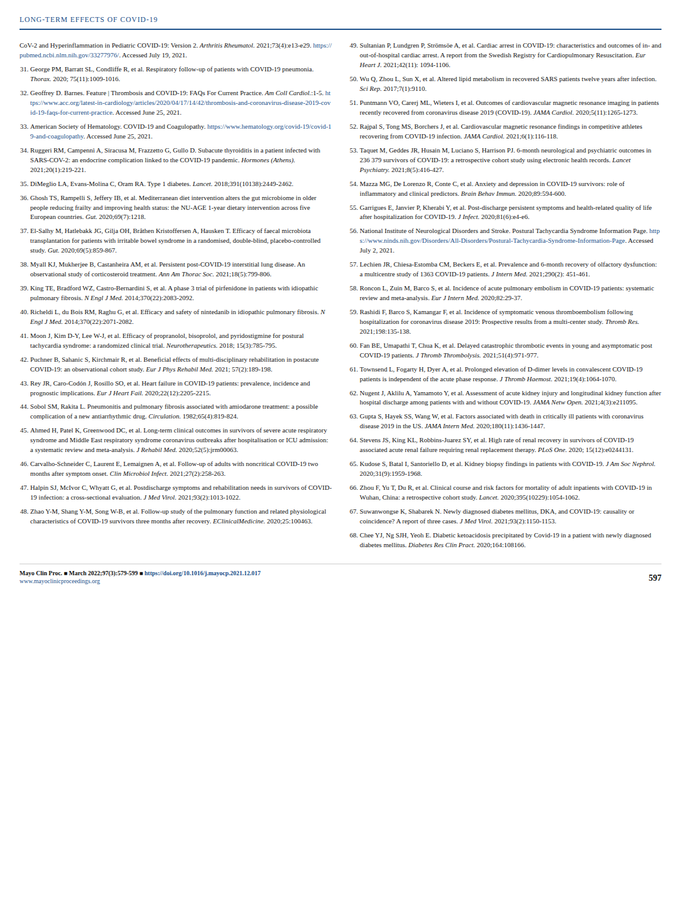Long-Term Effects of COVID-19
CoV-2 and Hyperinflammation in Pediatric COVID-19: Version 2. Arthritis Rheumatol. 2021;73(4):e13-e29. https://pubmed.ncbi.nlm.nih.gov/33277976/. Accessed July 19, 2021.
George PM, Barratt SL, Condliffe R, et al. Respiratory follow-up of patients with COVID-19 pneumonia. Thorax. 2020; 75(11):1009-1016.
Geoffrey D. Barnes. Feature | Thrombosis and COVID-19: FAQs For Current Practice. Am Coll Cardiol.:1-5. https://www.acc.org/latest-in-cardiology/articles/2020/04/17/14/42/thrombosis-and-coronavirus-disease-2019-covid-19-faqs-for-current-practice. Accessed June 25, 2021.
American Society of Hematology. COVID-19 and Coagulopathy. https://www.hematology.org/covid-19/covid-19-and-coagulopathy. Accessed June 25, 2021.
Ruggeri RM, Campennì A, Siracusa M, Frazzetto G, Gullo D. Subacute thyroiditis in a patient infected with SARS-COV-2: an endocrine complication linked to the COVID-19 pandemic. Hormones (Athens). 2021;20(1):219-221.
DiMeglio LA, Evans-Molina C, Oram RA. Type 1 diabetes. Lancet. 2018;391(10138):2449-2462.
Ghosh TS, Rampelli S, Jeffery IB, et al. Mediterranean diet intervention alters the gut microbiome in older people reducing frailty and improving health status: the NU-AGE 1-year dietary intervention across five European countries. Gut. 2020;69(7):1218.
El-Salhy M, Hatlebakk JG, Gilja OH, Bråthen Kristoffersen A, Hausken T. Efficacy of faecal microbiota transplantation for patients with irritable bowel syndrome in a randomised, double-blind, placebo-controlled study. Gut. 2020;69(5):859-867.
Myall KJ, Mukherjee B, Castanheira AM, et al. Persistent post-COVID-19 interstitial lung disease. An observational study of corticosteroid treatment. Ann Am Thorac Soc. 2021;18(5):799-806.
King TE, Bradford WZ, Castro-Bernardini S, et al. A phase 3 trial of pirfenidone in patients with idiopathic pulmonary fibrosis. N Engl J Med. 2014;370(22):2083-2092.
Richeldi L, du Bois RM, Raghu G, et al. Efficacy and safety of nintedanib in idiopathic pulmonary fibrosis. N Engl J Med. 2014;370(22):2071-2082.
Moon J, Kim D-Y, Lee W-J, et al. Efficacy of propranolol, bisoprolol, and pyridostigmine for postural tachycardia syndrome: a randomized clinical trial. Neurotherapeutics. 2018; 15(3):785-795.
Puchner B, Sahanic S, Kirchmair R, et al. Beneficial effects of multi-disciplinary rehabilitation in postacute COVID-19: an observational cohort study. Eur J Phys Rehabil Med. 2021; 57(2):189-198.
Rey JR, Caro-Codón J, Rosillo SO, et al. Heart failure in COVID-19 patients: prevalence, incidence and prognostic implications. Eur J Heart Fail. 2020;22(12):2205-2215.
Sobol SM, Rakita L. Pneumonitis and pulmonary fibrosis associated with amiodarone treatment: a possible complication of a new antiarrhythmic drug. Circulation. 1982;65(4):819-824.
Ahmed H, Patel K, Greenwood DC, et al. Long-term clinical outcomes in survivors of severe acute respiratory syndrome and Middle East respiratory syndrome coronavirus outbreaks after hospitalisation or ICU admission: a systematic review and meta-analysis. J Rehabil Med. 2020;52(5):jrm00063.
Carvalho-Schneider C, Laurent E, Lemaignen A, et al. Follow-up of adults with noncritical COVID-19 two months after symptom onset. Clin Microbiol Infect. 2021;27(2):258-263.
Halpin SJ, McIvor C, Whyatt G, et al. Postdischarge symptoms and rehabilitation needs in survivors of COVID-19 infection: a cross-sectional evaluation. J Med Virol. 2021;93(2):1013-1022.
Zhao Y-M, Shang Y-M, Song W-B, et al. Follow-up study of the pulmonary function and related physiological characteristics of COVID-19 survivors three months after recovery. EClinicalMedicine. 2020;25:100463.
Sultanian P, Lundgren P, Strömsöe A, et al. Cardiac arrest in COVID-19: characteristics and outcomes of in- and out-of-hospital cardiac arrest. A report from the Swedish Registry for Cardiopulmonary Resuscitation. Eur Heart J. 2021;42(11): 1094-1106.
Wu Q, Zhou L, Sun X, et al. Altered lipid metabolism in recovered SARS patients twelve years after infection. Sci Rep. 2017;7(1):9110.
Puntmann VO, Carerj ML, Wieters I, et al. Outcomes of cardiovascular magnetic resonance imaging in patients recently recovered from coronavirus disease 2019 (COVID-19). JAMA Cardiol. 2020;5(11):1265-1273.
Rajpal S, Tong MS, Borchers J, et al. Cardiovascular magnetic resonance findings in competitive athletes recovering from COVID-19 infection. JAMA Cardiol. 2021;6(1):116-118.
Taquet M, Geddes JR, Husain M, Luciano S, Harrison PJ. 6-month neurological and psychiatric outcomes in 236 379 survivors of COVID-19: a retrospective cohort study using electronic health records. Lancet Psychiatry. 2021;8(5):416-427.
Mazza MG, De Lorenzo R, Conte C, et al. Anxiety and depression in COVID-19 survivors: role of inflammatory and clinical predictors. Brain Behav Immun. 2020;89:594-600.
Garrigues E, Janvier P, Kherabi Y, et al. Post-discharge persistent symptoms and health-related quality of life after hospitalization for COVID-19. J Infect. 2020;81(6):e4-e6.
National Institute of Neurological Disorders and Stroke. Postural Tachycardia Syndrome Information Page. https://www.ninds.nih.gov/Disorders/All-Disorders/Postural-Tachycardia-Syndrome-Information-Page. Accessed July 2, 2021.
Lechien JR, Chiesa-Estomba CM, Beckers E, et al. Prevalence and 6-month recovery of olfactory dysfunction: a multicentre study of 1363 COVID-19 patients. J Intern Med. 2021;290(2): 451-461.
Roncon L, Zuin M, Barco S, et al. Incidence of acute pulmonary embolism in COVID-19 patients: systematic review and meta-analysis. Eur J Intern Med. 2020;82:29-37.
Rashidi F, Barco S, Kamangar F, et al. Incidence of symptomatic venous thromboembolism following hospitalization for coronavirus disease 2019: Prospective results from a multi-center study. Thromb Res. 2021;198:135-138.
Fan BE, Umapathi T, Chua K, et al. Delayed catastrophic thrombotic events in young and asymptomatic post COVID-19 patients. J Thromb Thrombolysis. 2021;51(4):971-977.
Townsend L, Fogarty H, Dyer A, et al. Prolonged elevation of D-dimer levels in convalescent COVID-19 patients is independent of the acute phase response. J Thromb Haemost. 2021;19(4):1064-1070.
Nugent J, Aklilu A, Yamamoto Y, et al. Assessment of acute kidney injury and longitudinal kidney function after hospital discharge among patients with and without COVID-19. JAMA Netw Open. 2021;4(3):e211095.
Gupta S, Hayek SS, Wang W, et al. Factors associated with death in critically ill patients with coronavirus disease 2019 in the US. JAMA Intern Med. 2020;180(11):1436-1447.
Stevens JS, King KL, Robbins-Juarez SY, et al. High rate of renal recovery in survivors of COVID-19 associated acute renal failure requiring renal replacement therapy. PLoS One. 2020; 15(12):e0244131.
Kudose S, Batal I, Santoriello D, et al. Kidney biopsy findings in patients with COVID-19. J Am Soc Nephrol. 2020;31(9):1959-1968.
Zhou F, Yu T, Du R, et al. Clinical course and risk factors for mortality of adult inpatients with COVID-19 in Wuhan, China: a retrospective cohort study. Lancet. 2020;395(10229):1054-1062.
Suwanwongse K, Shabarek N. Newly diagnosed diabetes mellitus, DKA, and COVID-19: causality or coincidence? A report of three cases. J Med Virol. 2021;93(2):1150-1153.
Chee YJ, Ng SJH, Yeoh E. Diabetic ketoacidosis precipitated by Covid-19 in a patient with newly diagnosed diabetes mellitus. Diabetes Res Clin Pract. 2020;164:108166.
Mayo Clin Proc. ■ March 2022;97(3):579-599 ■ https://doi.org/10.1016/j.mayocp.2021.12.017
www.mayoclinicproceedings.org
597